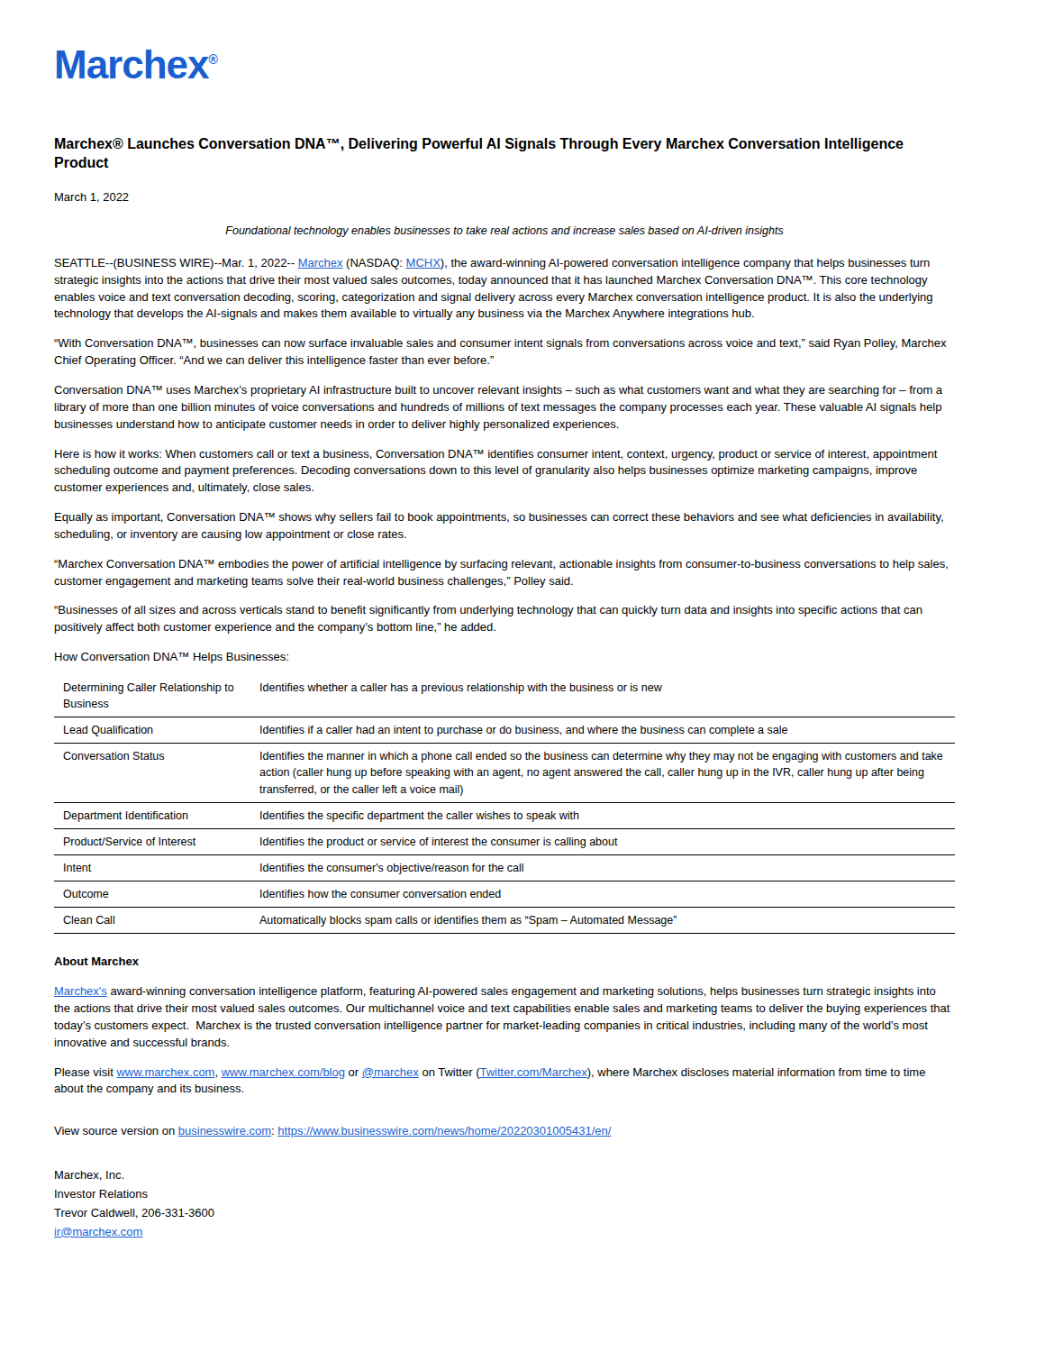Marchex®
Marchex® Launches Conversation DNA™, Delivering Powerful AI Signals Through Every Marchex Conversation Intelligence Product
March 1, 2022
Foundational technology enables businesses to take real actions and increase sales based on AI-driven insights
SEATTLE--(BUSINESS WIRE)--Mar. 1, 2022-- Marchex (NASDAQ: MCHX), the award-winning AI-powered conversation intelligence company that helps businesses turn strategic insights into the actions that drive their most valued sales outcomes, today announced that it has launched Marchex Conversation DNA™. This core technology enables voice and text conversation decoding, scoring, categorization and signal delivery across every Marchex conversation intelligence product. It is also the underlying technology that develops the AI-signals and makes them available to virtually any business via the Marchex Anywhere integrations hub.
“With Conversation DNA™, businesses can now surface invaluable sales and consumer intent signals from conversations across voice and text,” said Ryan Polley, Marchex Chief Operating Officer. “And we can deliver this intelligence faster than ever before.”
Conversation DNA™ uses Marchex’s proprietary AI infrastructure built to uncover relevant insights – such as what customers want and what they are searching for – from a library of more than one billion minutes of voice conversations and hundreds of millions of text messages the company processes each year. These valuable AI signals help businesses understand how to anticipate customer needs in order to deliver highly personalized experiences.
Here is how it works: When customers call or text a business, Conversation DNA™ identifies consumer intent, context, urgency, product or service of interest, appointment scheduling outcome and payment preferences. Decoding conversations down to this level of granularity also helps businesses optimize marketing campaigns, improve customer experiences and, ultimately, close sales.
Equally as important, Conversation DNA™ shows why sellers fail to book appointments, so businesses can correct these behaviors and see what deficiencies in availability, scheduling, or inventory are causing low appointment or close rates.
“Marchex Conversation DNA™ embodies the power of artificial intelligence by surfacing relevant, actionable insights from consumer-to-business conversations to help sales, customer engagement and marketing teams solve their real-world business challenges,” Polley said.
“Businesses of all sizes and across verticals stand to benefit significantly from underlying technology that can quickly turn data and insights into specific actions that can positively affect both customer experience and the company’s bottom line,” he added.
How Conversation DNA™ Helps Businesses:
| Determining Caller Relationship to Business | Identifies whether a caller has a previous relationship with the business or is new |
| Lead Qualification | Identifies if a caller had an intent to purchase or do business, and where the business can complete a sale |
| Conversation Status | Identifies the manner in which a phone call ended so the business can determine why they may not be engaging with customers and take action (caller hung up before speaking with an agent, no agent answered the call, caller hung up in the IVR, caller hung up after being transferred, or the caller left a voice mail) |
| Department Identification | Identifies the specific department the caller wishes to speak with |
| Product/Service of Interest | Identifies the product or service of interest the consumer is calling about |
| Intent | Identifies the consumer's objective/reason for the call |
| Outcome | Identifies how the consumer conversation ended |
| Clean Call | Automatically blocks spam calls or identifies them as “Spam – Automated Message” |
About Marchex
Marchex's award-winning conversation intelligence platform, featuring AI-powered sales engagement and marketing solutions, helps businesses turn strategic insights into the actions that drive their most valued sales outcomes. Our multichannel voice and text capabilities enable sales and marketing teams to deliver the buying experiences that today’s customers expect. Marchex is the trusted conversation intelligence partner for market-leading companies in critical industries, including many of the world's most innovative and successful brands.
Please visit www.marchex.com, www.marchex.com/blog or @marchex on Twitter (Twitter.com/Marchex), where Marchex discloses material information from time to time about the company and its business.
View source version on businesswire.com: https://www.businesswire.com/news/home/20220301005431/en/
Marchex, Inc.
Investor Relations
Trevor Caldwell, 206-331-3600
ir@marchex.com